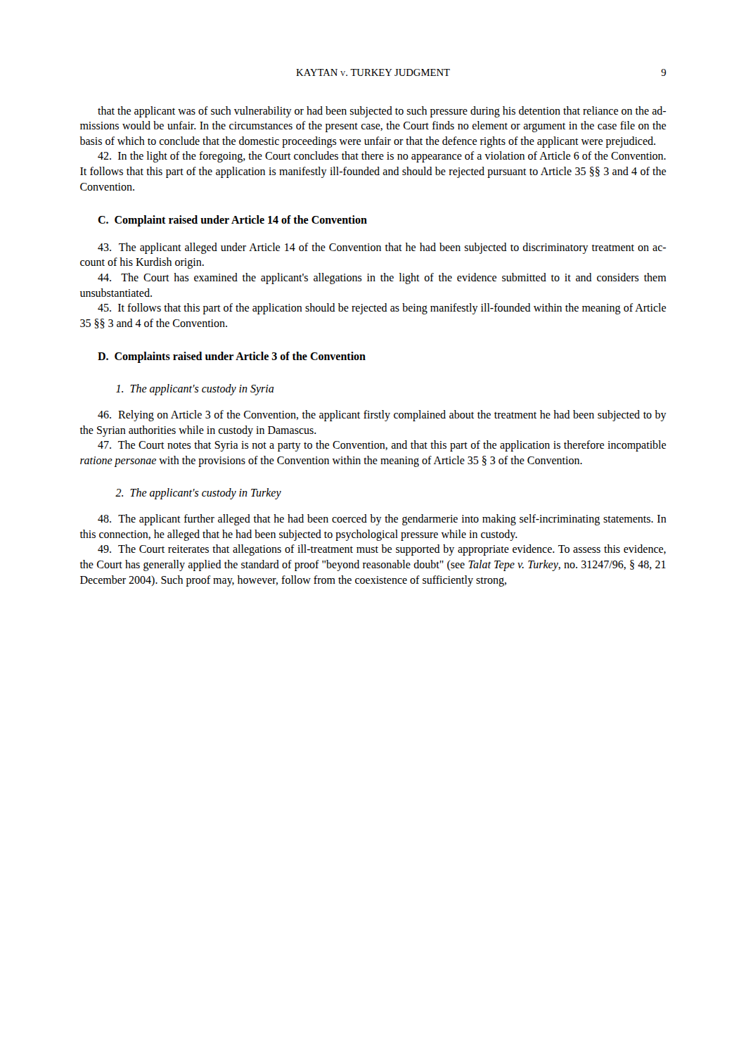KAYTAN v. TURKEY JUDGMENT 9
that the applicant was of such vulnerability or had been subjected to such pressure during his detention that reliance on the admissions would be unfair. In the circumstances of the present case, the Court finds no element or argument in the case file on the basis of which to conclude that the domestic proceedings were unfair or that the defence rights of the applicant were prejudiced.
42. In the light of the foregoing, the Court concludes that there is no appearance of a violation of Article 6 of the Convention. It follows that this part of the application is manifestly ill-founded and should be rejected pursuant to Article 35 §§ 3 and 4 of the Convention.
C. Complaint raised under Article 14 of the Convention
43. The applicant alleged under Article 14 of the Convention that he had been subjected to discriminatory treatment on account of his Kurdish origin.
44. The Court has examined the applicant's allegations in the light of the evidence submitted to it and considers them unsubstantiated.
45. It follows that this part of the application should be rejected as being manifestly ill-founded within the meaning of Article 35 §§ 3 and 4 of the Convention.
D. Complaints raised under Article 3 of the Convention
1. The applicant's custody in Syria
46. Relying on Article 3 of the Convention, the applicant firstly complained about the treatment he had been subjected to by the Syrian authorities while in custody in Damascus.
47. The Court notes that Syria is not a party to the Convention, and that this part of the application is therefore incompatible ratione personae with the provisions of the Convention within the meaning of Article 35 § 3 of the Convention.
2. The applicant's custody in Turkey
48. The applicant further alleged that he had been coerced by the gendarmerie into making self-incriminating statements. In this connection, he alleged that he had been subjected to psychological pressure while in custody.
49. The Court reiterates that allegations of ill-treatment must be supported by appropriate evidence. To assess this evidence, the Court has generally applied the standard of proof "beyond reasonable doubt" (see Talat Tepe v. Turkey, no. 31247/96, § 48, 21 December 2004). Such proof may, however, follow from the coexistence of sufficiently strong,